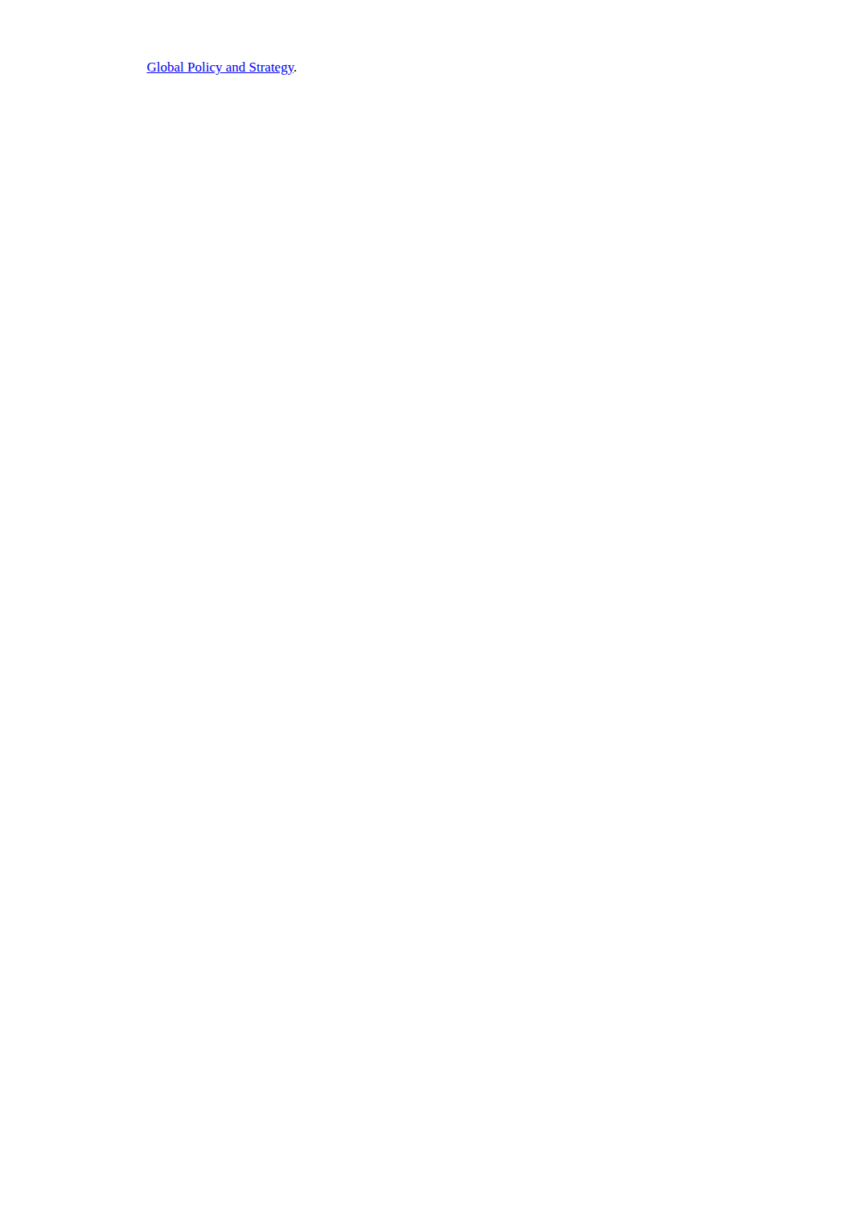Global Policy and Strategy.